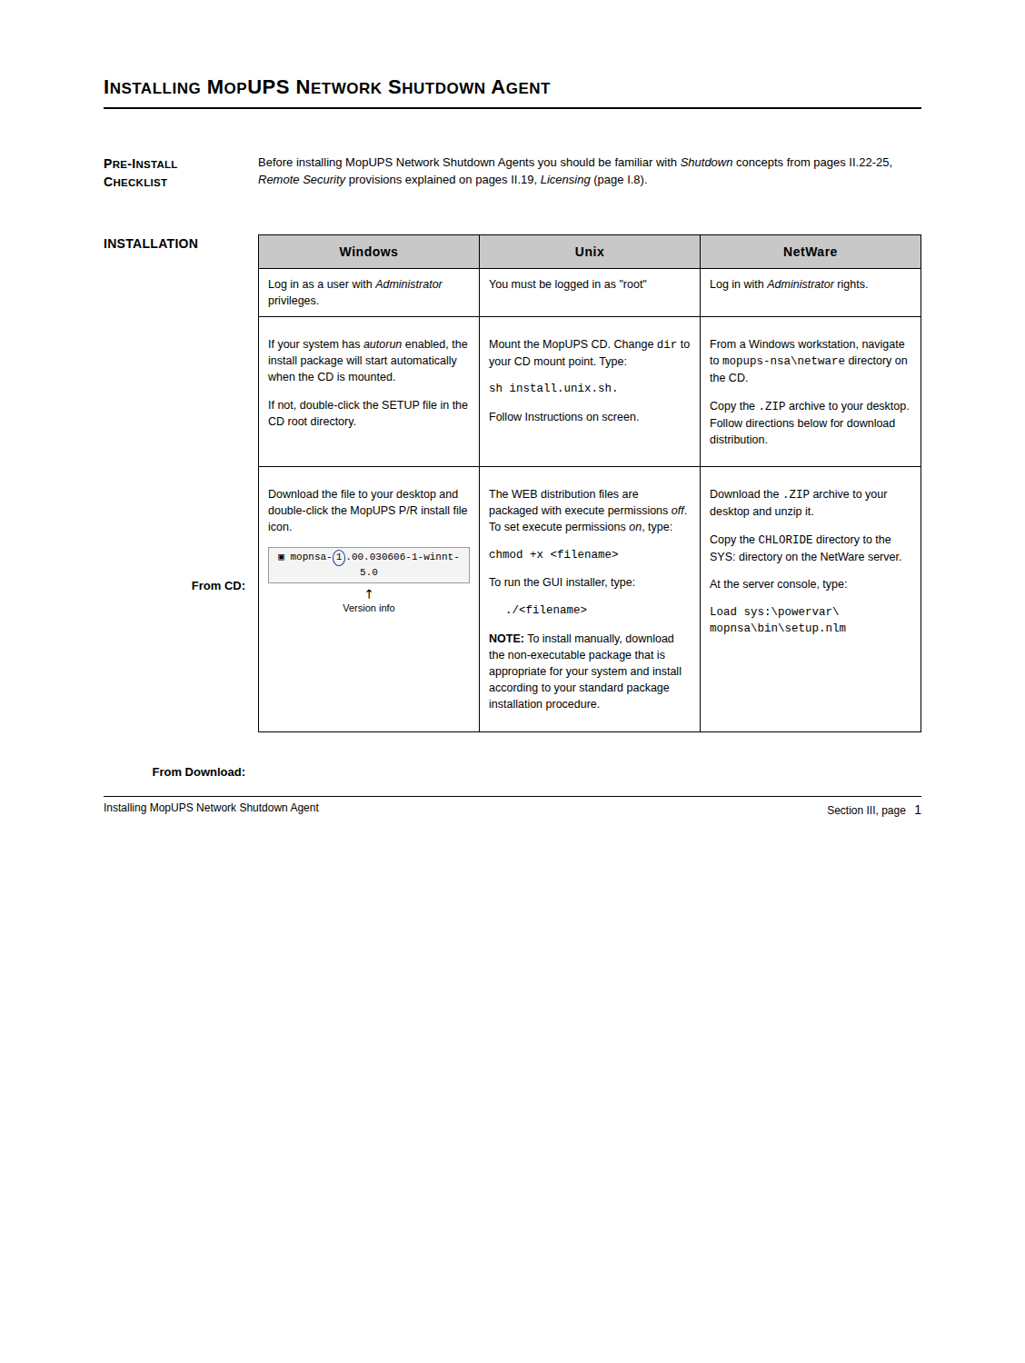INSTALLING MOPUPS NETWORK SHUTDOWN AGENT
PRE-INSTALL
CHECKLIST
Before installing MopUPS Network Shutdown Agents you should be familiar with Shutdown concepts from pages II.22-25, Remote Security provisions explained on pages II.19, Licensing (page I.8).
INSTALLATION
| Windows | Unix | NetWare |
| --- | --- | --- |
| Log in as a user with Administrator privileges. | You must be logged in as "root" | Log in with Administrator rights. |
| If your system has autorun enabled, the install package will start automatically when the CD is mounted. If not, double-click the SETUP file in the CD root directory. | Mount the MopUPS CD. Change dir to your CD mount point. Type: sh install.unix.sh. Follow Instructions on screen. | From a Windows workstation, navigate to mopups-nsa\netware directory on the CD. Copy the .ZIP archive to your desktop. Follow directions below for download distribution. |
| Download the file to your desktop and double-click the MopUPS P/R install file icon. ▣ mopnsa- 1 .00.030606-1-winnt-5.0 ↗ Version info | The WEB distribution files are packaged with execute permissions off . To set execute permissions on , type: chmod +x <filename> To run the GUI installer, type: ./<filename> NOTE: To install manually, download the non-executable package that is appropriate for your system and install according to your standard package installation procedure. | Download the .ZIP archive to your desktop and unzip it. Copy the CHLORIDE directory to the SYS: directory on the NetWare server. At the server console, type: Load sys:\powervar\ mopnsa\bin\setup.nlm |
From CD:
From Download:
Installing MopUPS Network Shutdown Agent
Section III, page 1